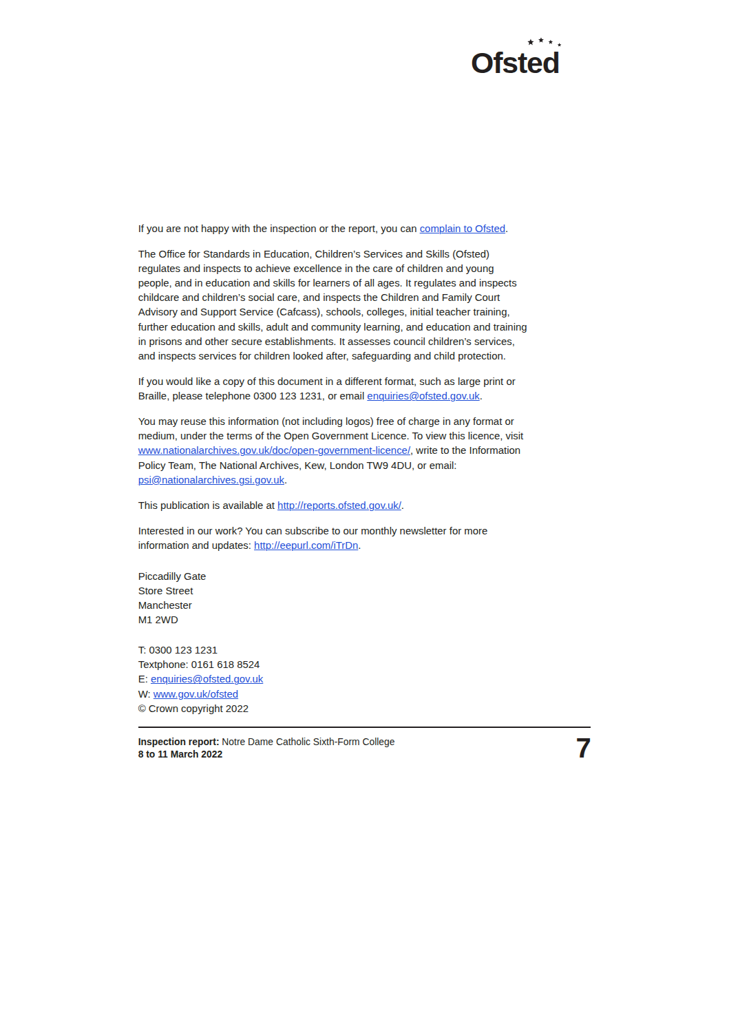Ofsted
If you are not happy with the inspection or the report, you can complain to Ofsted.
The Office for Standards in Education, Children’s Services and Skills (Ofsted) regulates and inspects to achieve excellence in the care of children and young people, and in education and skills for learners of all ages. It regulates and inspects childcare and children’s social care, and inspects the Children and Family Court Advisory and Support Service (Cafcass), schools, colleges, initial teacher training, further education and skills, adult and community learning, and education and training in prisons and other secure establishments. It assesses council children’s services, and inspects services for children looked after, safeguarding and child protection.
If you would like a copy of this document in a different format, such as large print or Braille, please telephone 0300 123 1231, or email enquiries@ofsted.gov.uk.
You may reuse this information (not including logos) free of charge in any format or medium, under the terms of the Open Government Licence. To view this licence, visit www.nationalarchives.gov.uk/doc/open-government-licence/, write to the Information Policy Team, The National Archives, Kew, London TW9 4DU, or email: psi@nationalarchives.gsi.gov.uk.
This publication is available at http://reports.ofsted.gov.uk/.
Interested in our work? You can subscribe to our monthly newsletter for more information and updates: http://eepurl.com/iTrDn.
Piccadilly Gate
Store Street
Manchester
M1 2WD
T: 0300 123 1231
Textphone: 0161 618 8524
E: enquiries@ofsted.gov.uk
W: www.gov.uk/ofsted
© Crown copyright 2022
Inspection report: Notre Dame Catholic Sixth-Form College
8 to 11 March 2022
7